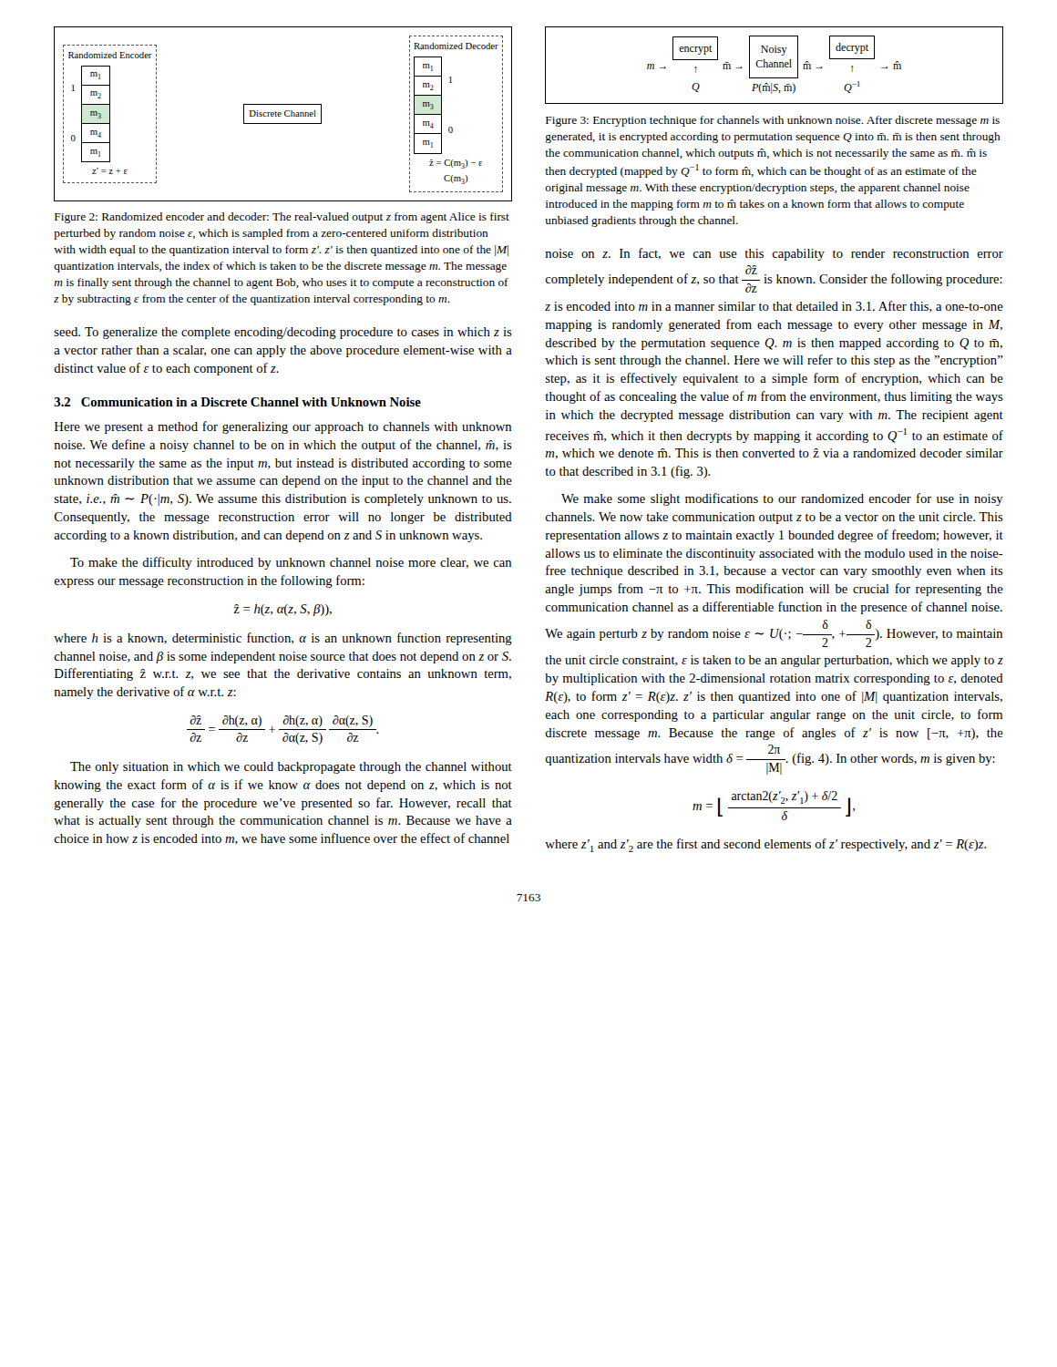Randomized Encoder
10
m1
m2
m3
m4
m1
z′ = z + ε
Discrete Channel
Randomized Decoder
m1
m2
m3
m4
m1
10
ẑ = C(m3) − ε
C(m3)
Figure 2: Randomized encoder and decoder: The real-valued output z from agent Alice is first perturbed by random noise ε, which is sampled from a zero-centered uniform distribution with width equal to the quantization interval to form z′. z′ is then quantized into one of the |M| quantization intervals, the index of which is taken to be the discrete message m. The message m is finally sent through the channel to agent Bob, who uses it to compute a reconstruction of z by subtracting ε from the center of the quantization interval corresponding to m.
seed. To generalize the complete encoding/decoding procedure to cases in which z is a vector rather than a scalar, one can apply the above procedure element-wise with a distinct value of ε to each component of z.
3.2 Communication in a Discrete Channel with Unknown Noise
Here we present a method for generalizing our approach to channels with unknown noise. We define a noisy channel to be on in which the output of the channel, m̂, is not necessarily the same as the input m, but instead is distributed according to some unknown distribution that we assume can depend on the input to the channel and the state, i.e., m̂ ∼ P(·|m, S). We assume this distribution is completely unknown to us. Consequently, the message reconstruction error will no longer be distributed according to a known distribution, and can depend on z and S in unknown ways.
To make the difficulty introduced by unknown channel noise more clear, we can express our message reconstruction in the following form:
ẑ = h(z, α(z, S, β)),
where h is a known, deterministic function, α is an unknown function representing channel noise, and β is some independent noise source that does not depend on z or S. Differentiating ẑ w.r.t. z, we see that the derivative contains an unknown term, namely the derivative of α w.r.t. z:
∂ẑ∂z = ∂h(z, α)∂z + ∂h(z, α)∂α(z, S) ∂α(z, S)∂z.
The only situation in which we could backpropagate through the channel without knowing the exact form of α is if we know α does not depend on z, which is not generally the case for the procedure we’ve presented so far. However, recall that what is actually sent through the communication channel is m. Because we have a choice in how z is encoded into m, we have some influence over the effect of channel
m →
encrypt
↑
Q
m̄ →
Noisy
Channel
P(m̂|S, m̄)
m̂ →
decrypt
↑
Q−1
→ m̂
Figure 3: Encryption technique for channels with unknown noise. After discrete message m is generated, it is encrypted according to permutation sequence Q into m̄. m̄ is then sent through the communication channel, which outputs m̂, which is not necessarily the same as m̄. m̂ is then decrypted (mapped by Q−1 to form m̂, which can be thought of as an estimate of the original message m. With these encryption/decryption steps, the apparent channel noise introduced in the mapping form m to m̂ takes on a known form that allows to compute unbiased gradients through the channel.
noise on z. In fact, we can use this capability to render reconstruction error completely independent of z, so that ∂ẑ∂z is known. Consider the following procedure: z is encoded into m in a manner similar to that detailed in 3.1. After this, a one-to-one mapping is randomly generated from each message to every other message in M, described by the permutation sequence Q. m is then mapped according to Q to m̄, which is sent through the channel. Here we will refer to this step as the ”encryption” step, as it is effectively equivalent to a simple form of encryption, which can be thought of as concealing the value of m from the environment, thus limiting the ways in which the decrypted message distribution can vary with m. The recipient agent receives m̂, which it then decrypts by mapping it according to Q−1 to an estimate of m, which we denote m̂. This is then converted to ẑ via a randomized decoder similar to that described in 3.1 (fig. 3).
We make some slight modifications to our randomized encoder for use in noisy channels. We now take communication output z to be a vector on the unit circle. This representation allows z to maintain exactly 1 bounded degree of freedom; however, it allows us to eliminate the discontinuity associated with the modulo used in the noise-free technique described in 3.1, because a vector can vary smoothly even when its angle jumps from −π to +π. This modification will be crucial for representing the communication channel as a differentiable function in the presence of channel noise. We again perturb z by random noise ε ∼ U(·; −δ 2, +δ 2). However, to maintain the unit circle constraint, ε is taken to be an angular perturbation, which we apply to z by multiplication with the 2-dimensional rotation matrix corresponding to ε, denoted R(ε), to form z′ = R(ε)z. z′ is then quantized into one of |M| quantization intervals, each one corresponding to a particular angular range on the unit circle, to form discrete message m. Because the range of angles of z′ is now [−π, +π), the quantization intervals have width δ = 2π|M|. (fig. 4). In other words, m is given by:
m = ⌊ arctan2(z′2, z′1) + δ/2 δ ⌋,
where z′1 and z′2 are the first and second elements of z′ respectively, and z′ = R(ε)z.
7163